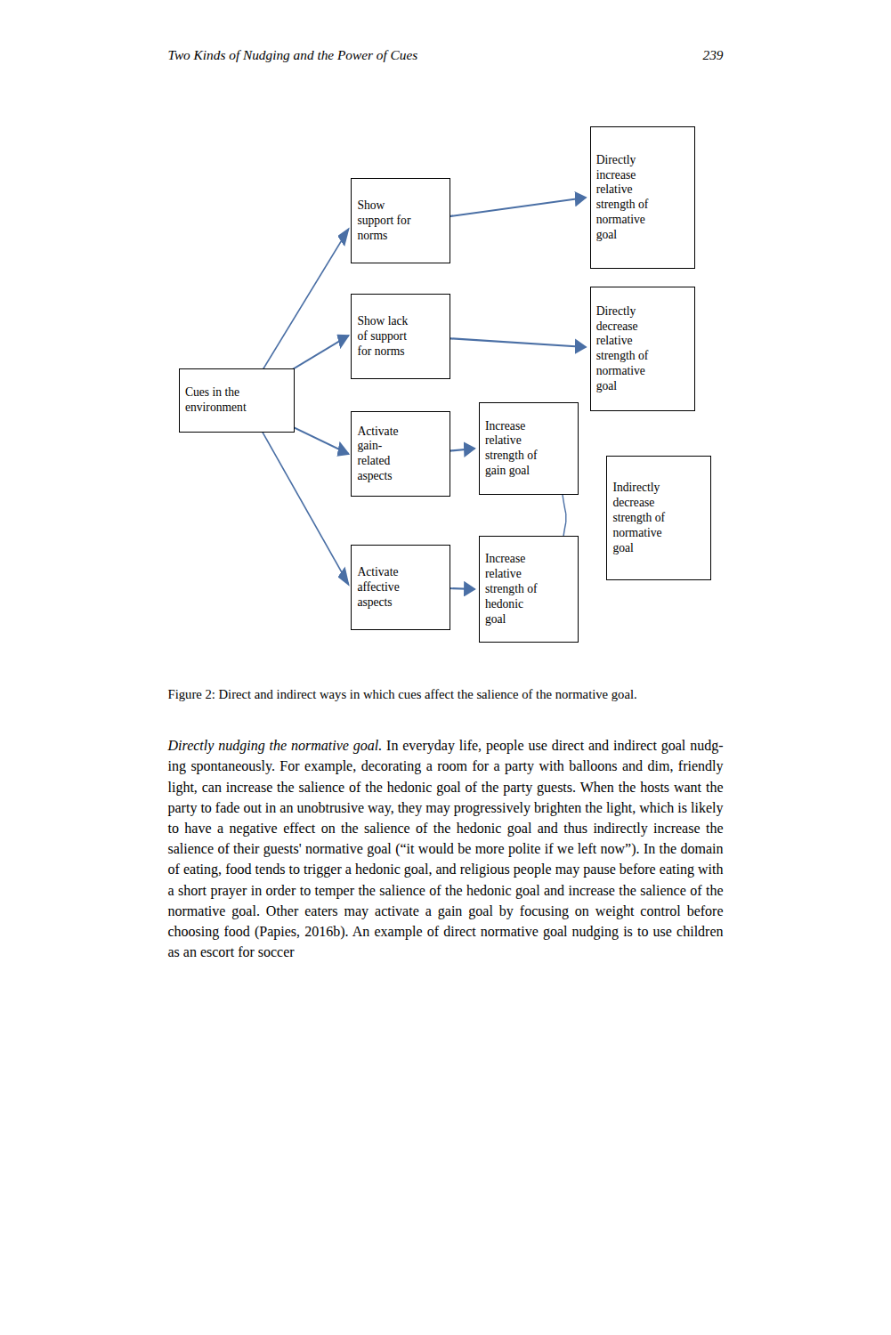Two Kinds of Nudging and the Power of Cues 239
Cues in the
environment
Show
support for
norms
Show lack
of support
for norms
Activate
gain-
related
aspects
Activate
affective
aspects
Increase
relative
strength of
gain goal
Increase
relative
strength of
hedonic
goal
Directly
increase
relative
strength of
normative
goal
Directly
decrease
relative
strength of
normative
goal
Indirectly
decrease
strength of
normative
goal
Figure 2: Direct and indirect ways in which cues affect the salience of the normative goal.
Directly nudging the normative goal. In everyday life, people use direct and indirect goal nudging spontaneously. For example, decorating a room for a party with balloons and dim, friendly light, can increase the salience of the hedonic goal of the party guests. When the hosts want the party to fade out in an unobtrusive way, they may progressively brighten the light, which is likely to have a negative effect on the salience of the hedonic goal and thus indirectly increase the salience of their guests' normative goal (“it would be more polite if we left now”). In the domain of eating, food tends to trigger a hedonic goal, and religious people may pause before eating with a short prayer in order to temper the salience of the hedonic goal and increase the salience of the normative goal. Other eaters may activate a gain goal by focusing on weight control before choosing food (Papies, 2016b). An example of direct normative goal nudging is to use children as an escort for soccer